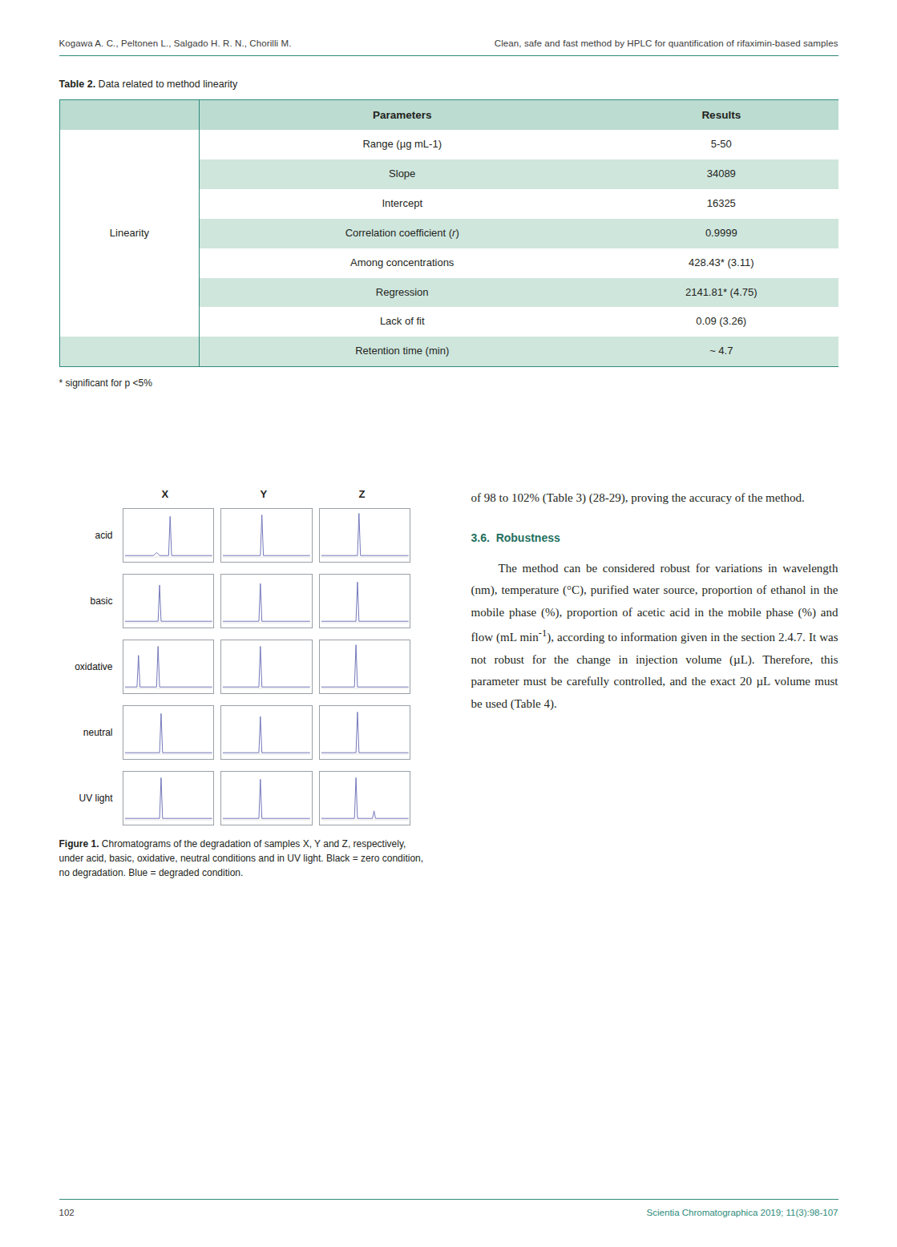Kogawa A. C., Peltonen L., Salgado H. R. N., Chorilli M.
Clean, safe and fast method by HPLC for quantification of rifaximin-based samples
Table 2. Data related to method linearity
| | Parameters | Results |
| --- | --- | --- |
| Linearity | Range (µg mL-1) | 5-50 |
| Slope | 34089 |
| Intercept | 16325 |
| Correlation coefficient ( r ) | 0.9999 |
| Among concentrations | 428.43* (3.11) |
| Regression | 2141.81* (4.75) |
| Lack of fit | 0.09 (3.26) |
| | Retention time (min) | ~ 4.7 |
* significant for p <5%
XYZ
acid
basic
oxidative
neutral
UV light
Figure 1. Chromatograms of the degradation of samples X, Y and Z, respectively, under acid, basic, oxidative, neutral conditions and in UV light. Black = zero condition, no degradation. Blue = degraded condition.
of 98 to 102% (Table 3) (28-29), proving the accuracy of the method.
3.6. Robustness
The method can be considered robust for variations in wavelength (nm), temperature (°C), purified water source, proportion of ethanol in the mobile phase (%), proportion of acetic acid in the mobile phase (%) and flow (mL min-1), according to information given in the section 2.4.7. It was not robust for the change in injection volume (µL). Therefore, this parameter must be carefully controlled, and the exact 20 µL volume must be used (Table 4).
102
Scientia Chromatographica 2019; 11(3):98-107